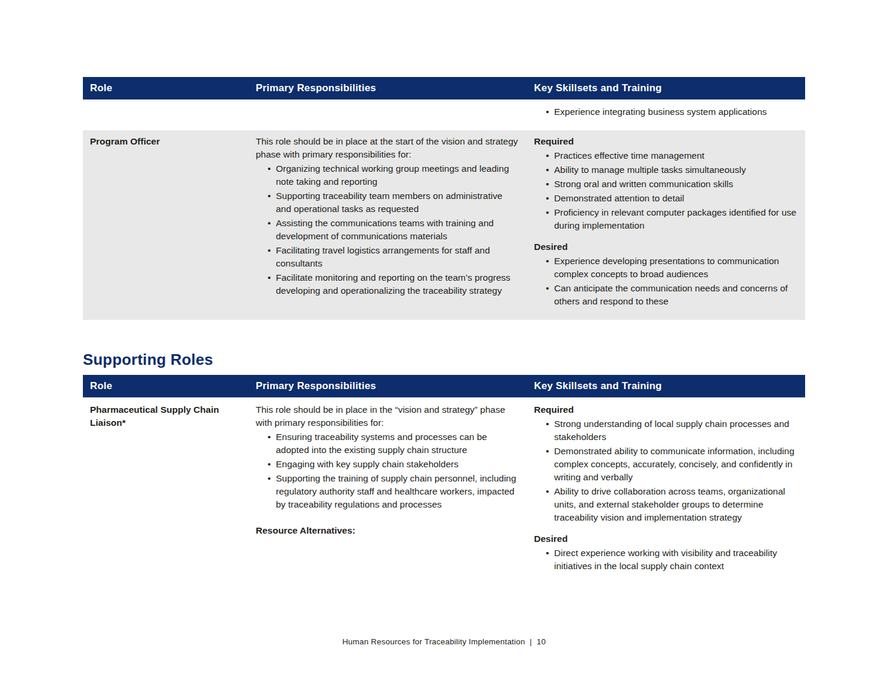| Role | Primary Responsibilities | Key Skillsets and Training |
| --- | --- | --- |
| | | Experience integrating business system applications |
| Program Officer | This role should be in place at the start of the vision and strategy phase with primary responsibilities for: Organizing technical working group meetings and leading note taking and reporting Supporting traceability team members on administrative and operational tasks as requested Assisting the communications teams with training and development of communications materials Facilitating travel logistics arrangements for staff and consultants Facilitate monitoring and reporting on the team’s progress developing and operationalizing the traceability strategy | Required Practices effective time management Ability to manage multiple tasks simultaneously Strong oral and written communication skills Demonstrated attention to detail Proficiency in relevant computer packages identified for use during implementation Desired Experience developing presentations to communication complex concepts to broad audiences Can anticipate the communication needs and concerns of others and respond to these |
Supporting Roles
| Role | Primary Responsibilities | Key Skillsets and Training |
| --- | --- | --- |
| Pharmaceutical Supply Chain Liaison* | This role should be in place in the “vision and strategy” phase with primary responsibilities for: Ensuring traceability systems and processes can be adopted into the existing supply chain structure Engaging with key supply chain stakeholders Supporting the training of supply chain personnel, including regulatory authority staff and healthcare workers, impacted by traceability regulations and processes Resource Alternatives: | Required Strong understanding of local supply chain processes and stakeholders Demonstrated ability to communicate information, including complex concepts, accurately, concisely, and confidently in writing and verbally Ability to drive collaboration across teams, organizational units, and external stakeholder groups to determine traceability vision and implementation strategy Desired Direct experience working with visibility and traceability initiatives in the local supply chain context |
Human Resources for Traceability Implementation | 10